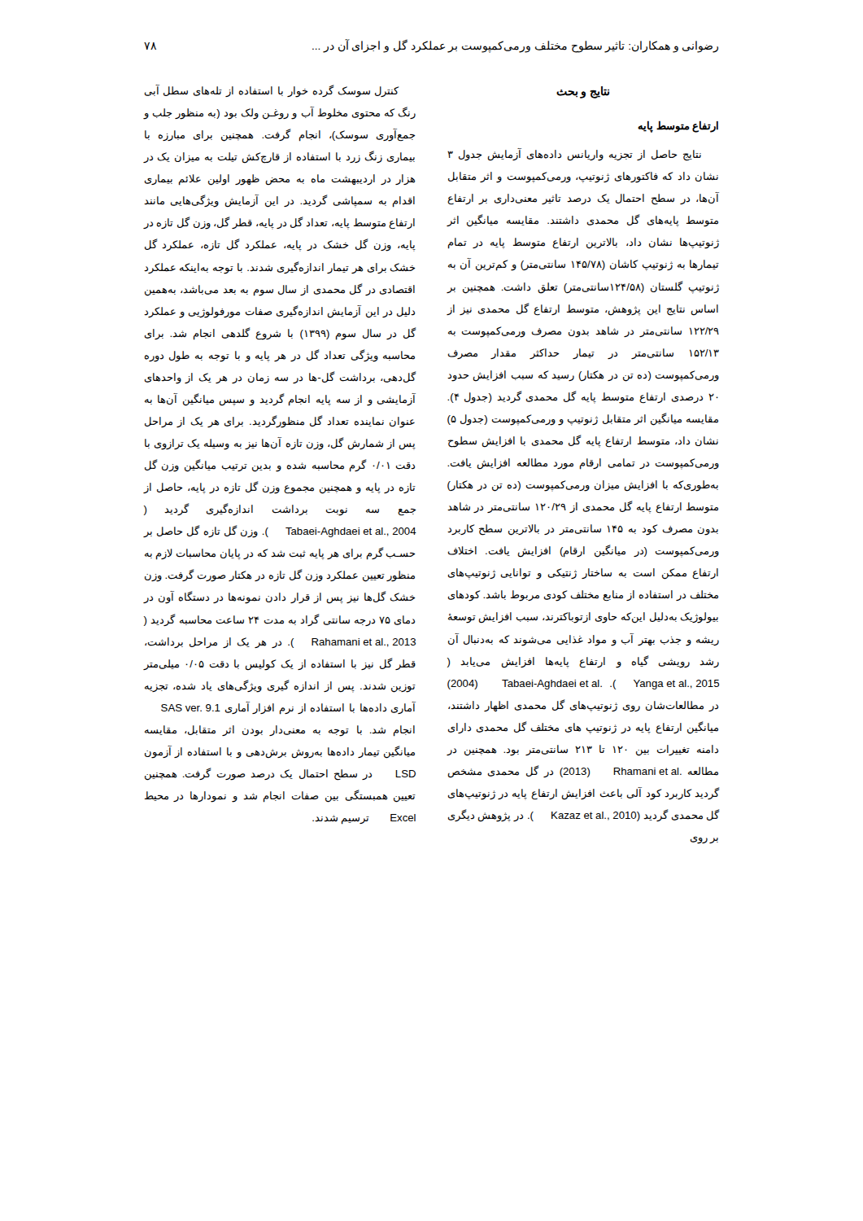رضوانی و همکاران: تاثیر سطوح مختلف ورمی‌کمپوست بر عملکرد گل و اجزای آن در ...
۷۸
نتایج و بحث
ارتفاع متوسط پایه
نتایج حاصل از تجزیه واریانس داده‌های آزمایش جدول ۳ نشان داد که فاکتورهای ژنوتیپ، ورمی‌کمپوست و اثر متقابل آن‌ها، در سطح احتمال یک درصد تاثیر معنی‌داری بر ارتفاع متوسط پایه‌های گل محمدی داشتند. مقایسه میانگین اثر ژنوتیپ‌ها نشان داد، بالاترین ارتفاع متوسط پایه در تمام تیمارها به ژنوتیپ کاشان (۱۴۵/۷۸ سانتی‌متر) و کم‌ترین آن به ژنوتیپ گلستان (۱۲۴/۵۸سانتی‌متر) تعلق داشت. همچنین بر اساس نتایج این پژوهش، متوسط ارتفاع گل محمدی نیز از ۱۲۲/۲۹ سانتی‌متر در شاهد بدون مصرف ورمی‌کمپوست به ۱۵۲/۱۳ سانتی‌متر در تیمار حداکثر مقدار مصرف ورمی‌کمپوست (ده تن در هکتار) رسید که سبب افزایش حدود ۲۰ درصدی ارتفاع متوسط پایه گل محمدی گردید (جدول ۴). مقایسه میانگین اثر متقابل ژنوتیپ و ورمی‌کمپوست (جدول ۵) نشان داد، متوسط ارتفاع پایه گل محمدی با افزایش سطوح ورمی‌کمپوست در تمامی ارقام مورد مطالعه افزایش یافت. به‌طوری‌که با افزایش میزان ورمی‌کمپوست (ده تن در هکتار) متوسط ارتفاع پایه گل محمدی از ۱۲۰/۲۹ سانتی‌متر در شاهد بدون مصرف کود به ۱۴۵ سانتی‌متر در بالاترین سطح کاربرد ورمی‌کمپوست (در میانگین ارقام) افزایش یافت. اختلاف ارتفاع ممکن است به ساختار ژنتیکی و توانایی ژنوتیپ‌های مختلف در استفاده از منابع مختلف کودی مربوط باشد. کودهای بیولوژیک به‌دلیل این‌که حاوی ازتوباکترند، سبب افزایش توسعۀ ریشه و جذب بهتر آب و مواد غذایی می‌شوند که به‌دنبال آن رشد رویشی گیاه و ارتفاع پایه‌ها افزایش می‌یابد (Yanga et al., 2015). Tabaei-Aghdaei et al. (2004) در مطالعات‌شان روی ژنوتیپ‌های گل محمدی اظهار داشتند، میانگین ارتفاع پایه در ژنوتیپ های مختلف گل محمدی دارای دامنه تغییرات بین ۱۲۰ تا ۲۱۳ سانتی‌متر بود. همچنین در مطالعه Rhamani et al. (2013) در گل محمدی مشخص گردید کاربرد کود آلی باعث افزایش ارتفاع پایه در ژنوتیپ‌های گل محمدی گردید (Kazaz et al., 2010). در پژوهش دیگری بر روی
کنترل سوسک گرده خوار با استفاده از تله‌های سطل آبی رنگ که محتوی مخلوط آب و روغـن ولک بود (به منظور جلب و جمع‌آوری سوسک)، انجام گرفت. همچنین برای مبارزه با بیماری زنگ زرد با استفاده از قارچ‌کش تیلت به میزان یک در هزار در اردیبهشت ماه به محض ظهور اولین علائم بیماری اقدام به سمپاشی گردید. در این آزمایش ویژگی‌هایی مانند ارتفاع متوسط پایه، تعداد گل در پایه، قطر گل، وزن گل تازه در پایه، وزن گل خشک در پایه، عملکرد گل تازه، عملکرد گل خشک برای هر تیمار اندازه‌گیری شدند. با توجه به‌اینکه عملکرد اقتصادی در گل محمدی از سال سوم به بعد می‌باشد، به‌همین دلیل در این آزمایش اندازه‌گیری صفات مورفولوژیی و عملکرد گل در سال سوم (۱۳۹۹) با شروع گلدهی انجام شد. برای محاسبه ویژگی تعداد گل در هر پایه و با توجه به طول دوره گل‌دهی، برداشت گل-ها در سه زمان در هر یک از واحدهای آزمایشی و از سه پایه انجام گردید و سپس میانگین آن‌ها به عنوان نماینده تعداد گل منظورگردید. برای هر یک از مراحل پس از شمارش گل، وزن تازه آن‌ها نیز به وسیله یک ترازوی با دقت ۰/۰۱ گرم محاسبه شده و بدین ترتیب میانگین وزن گل تازه در پایه و همچنین مجموع وزن گل تازه در پایه، حاصل از جمع سه نوبت برداشت اندازه‌گیری گردید (Tabaei-Aghdaei et al., 2004). وزن گل تازه گل حاصل بر حسـب گرم برای هر پایه ثبت شد که در پایان محاسبات لازم به منظور تعیین عملکرد وزن گل تازه در هکتار صورت گرفت. وزن خشک گل‌ها نیز پس از قرار دادن نمونه‌ها در دستگاه آون در دمای ۷۵ درجه سانتی گراد به مدت ۲۴ ساعت محاسبه گردید (Rahamani et al., 2013). در هر یک از مراحل برداشت، قطر گل نیز با استفاده از یک کولیس با دقت ۰/۰۵ میلی‌متر توزین شدند. پس از اندازه گیری ویژگی‌های یاد شده، تجزیه آماری داده‌ها با استفاده از نرم افزار آماری SAS ver. 9.1 انجام شد. با توجه به معنی‌دار بودن اثر متقابل، مقایسه میانگین تیمار داده‌ها به‌روش برش‌دهی و با استفاده از آزمون LSD در سطح احتمال یک درصد صورت گرفت. همچنین تعیین همبستگی بین صفات انجام شد و نمودارها در محیط Excel ترسیم شدند.